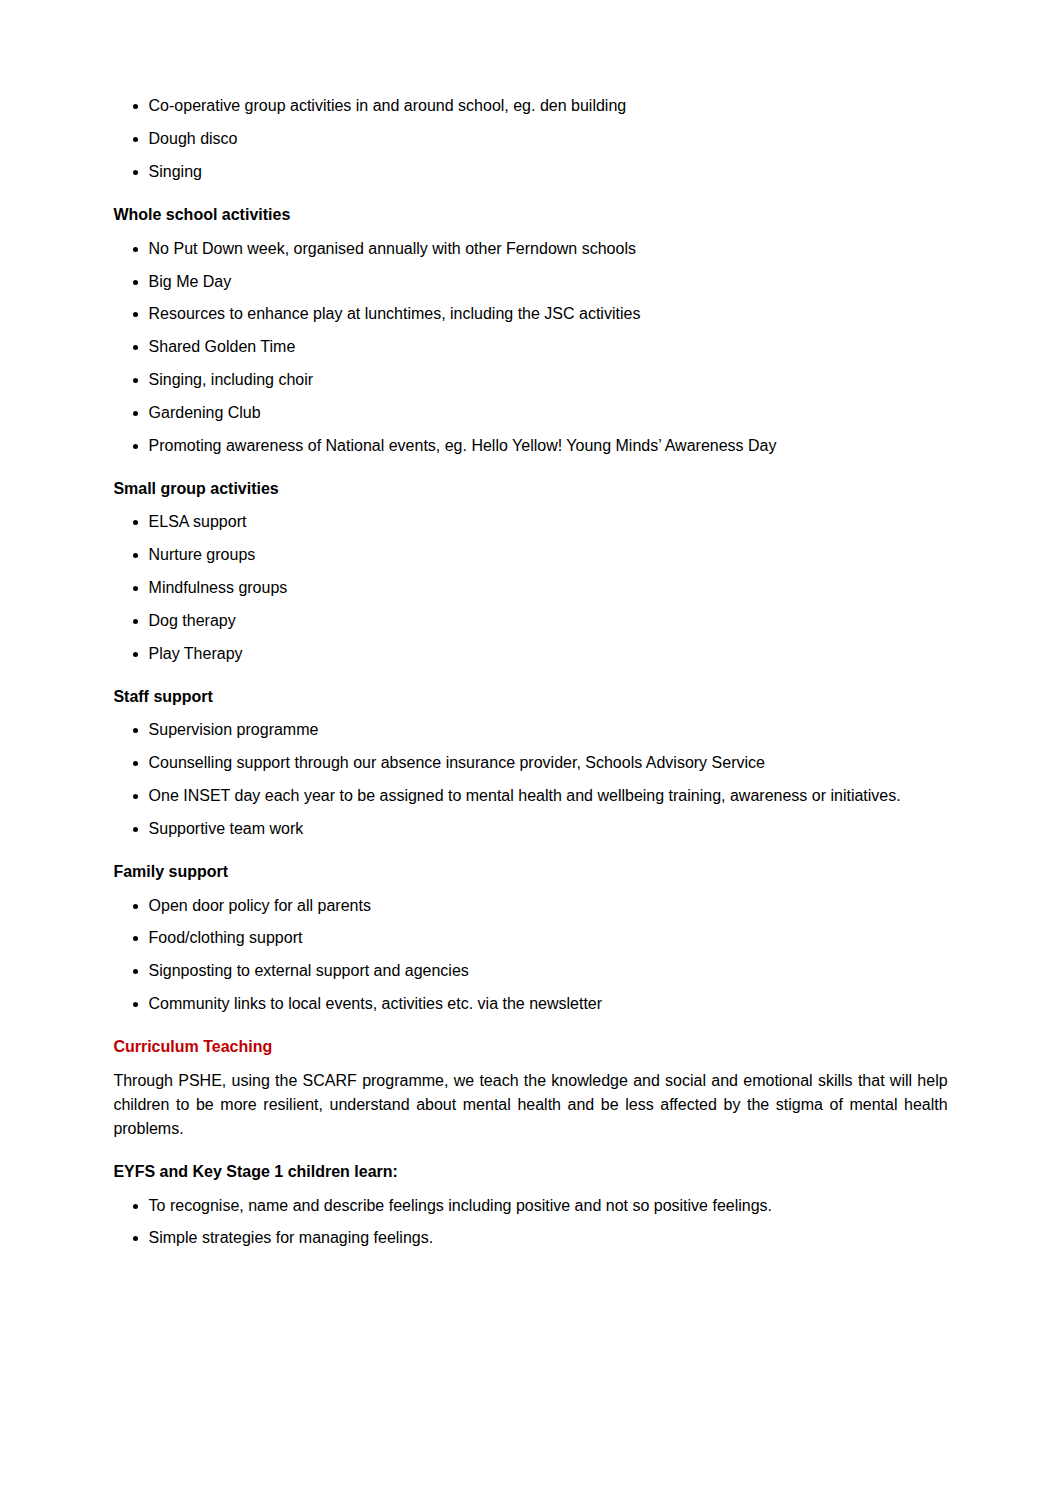Co-operative group activities in and around school, eg. den building
Dough disco
Singing
Whole school activities
No Put Down week, organised annually with other Ferndown schools
Big Me Day
Resources to enhance play at lunchtimes, including the JSC activities
Shared Golden Time
Singing, including choir
Gardening Club
Promoting awareness of National events, eg. Hello Yellow! Young Minds’ Awareness Day
Small group activities
ELSA support
Nurture groups
Mindfulness groups
Dog therapy
Play Therapy
Staff support
Supervision programme
Counselling support through our absence insurance provider, Schools Advisory Service
One INSET day each year to be assigned to mental health and wellbeing training, awareness or initiatives.
Supportive team work
Family support
Open door policy for all parents
Food/clothing support
Signposting to external support and agencies
Community links to local events, activities etc. via the newsletter
Curriculum Teaching
Through PSHE, using the SCARF programme, we teach the knowledge and social and emotional skills that will help children to be more resilient, understand about mental health and be less affected by the stigma of mental health problems.
EYFS and Key Stage 1 children learn:
To recognise, name and describe feelings including positive and not so positive feelings.
Simple strategies for managing feelings.